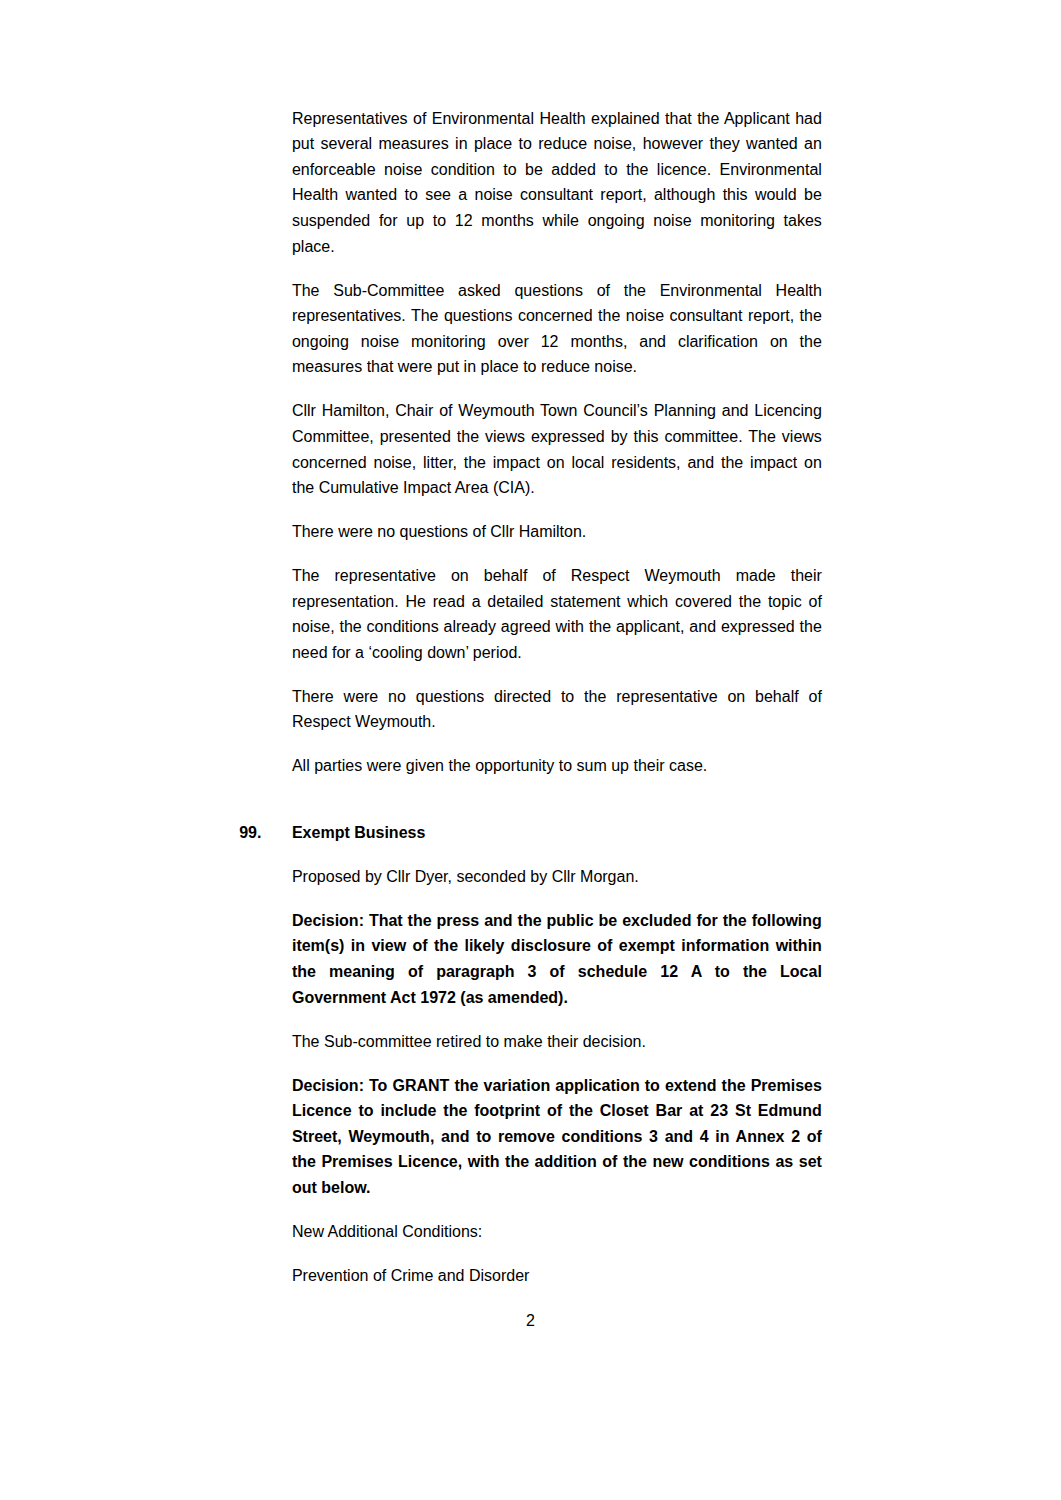Representatives of Environmental Health explained that the Applicant had put several measures in place to reduce noise, however they wanted an enforceable noise condition to be added to the licence. Environmental Health wanted to see a noise consultant report, although this would be suspended for up to 12 months while ongoing noise monitoring takes place.
The Sub-Committee asked questions of the Environmental Health representatives. The questions concerned the noise consultant report, the ongoing noise monitoring over 12 months, and clarification on the measures that were put in place to reduce noise.
Cllr Hamilton, Chair of Weymouth Town Council’s Planning and Licencing Committee, presented the views expressed by this committee. The views concerned noise, litter, the impact on local residents, and the impact on the Cumulative Impact Area (CIA).
There were no questions of Cllr Hamilton.
The representative on behalf of Respect Weymouth made their representation. He read a detailed statement which covered the topic of noise, the conditions already agreed with the applicant, and expressed the need for a ‘cooling down’ period.
There were no questions directed to the representative on behalf of Respect Weymouth.
All parties were given the opportunity to sum up their case.
99.
Exempt Business
Proposed by Cllr Dyer, seconded by Cllr Morgan.
Decision: That the press and the public be excluded for the following item(s) in view of the likely disclosure of exempt information within the meaning of paragraph 3 of schedule 12 A to the Local Government Act 1972 (as amended).
The Sub-committee retired to make their decision.
Decision: To GRANT the variation application to extend the Premises Licence to include the footprint of the Closet Bar at 23 St Edmund Street, Weymouth, and to remove conditions 3 and 4 in Annex 2 of the Premises Licence, with the addition of the new conditions as set out below.
New Additional Conditions:
Prevention of Crime and Disorder
2